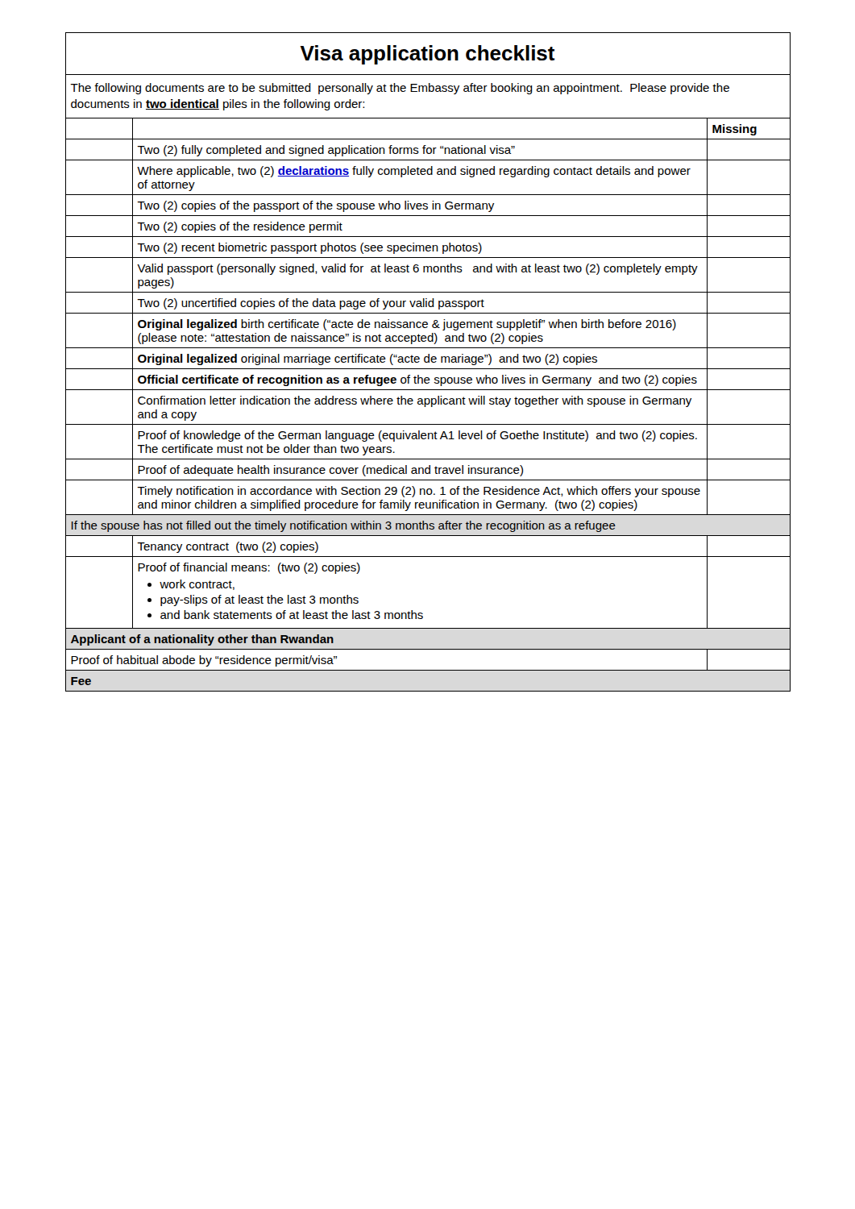| Visa application checklist |
| The following documents are to be submitted personally at the Embassy after booking an appointment. Please provide the documents in two identical piles in the following order: |
| | | Missing |
| | Two (2) fully completed and signed application forms for “national visa” | |
| | Where applicable, two (2) declarations fully completed and signed regarding contact details and power of attorney | |
| | Two (2) copies of the passport of the spouse who lives in Germany | |
| | Two (2) copies of the residence permit | |
| | Two (2) recent biometric passport photos (see specimen photos) | |
| | Valid passport (personally signed, valid for at least 6 months and with at least two (2) completely empty pages) | |
| | Two (2) uncertified copies of the data page of your valid passport | |
| | Original legalized birth certificate (“acte de naissance & jugement suppletif” when birth before 2016) (please note: “attestation de naissance” is not accepted) and two (2) copies | |
| | Original legalized original marriage certificate (“acte de mariage”) and two (2) copies | |
| | Official certificate of recognition as a refugee of the spouse who lives in Germany and two (2) copies | |
| | Confirmation letter indication the address where the applicant will stay together with spouse in Germany and a copy | |
| | Proof of knowledge of the German language (equivalent A1 level of Goethe Institute) and two (2) copies. The certificate must not be older than two years. | |
| | Proof of adequate health insurance cover (medical and travel insurance) | |
| | Timely notification in accordance with Section 29 (2) no. 1 of the Residence Act, which offers your spouse and minor children a simplified procedure for family reunification in Germany. (two (2) copies) | |
| If the spouse has not filled out the timely notification within 3 months after the recognition as a refugee |
| | Tenancy contract (two (2) copies) | |
| | Proof of financial means: (two (2) copies) work contract, pay-slips of at least the last 3 months and bank statements of at least the last 3 months | |
| Applicant of a nationality other than Rwandan |
| Proof of habitual abode by “residence permit/visa” | |
| Fee |